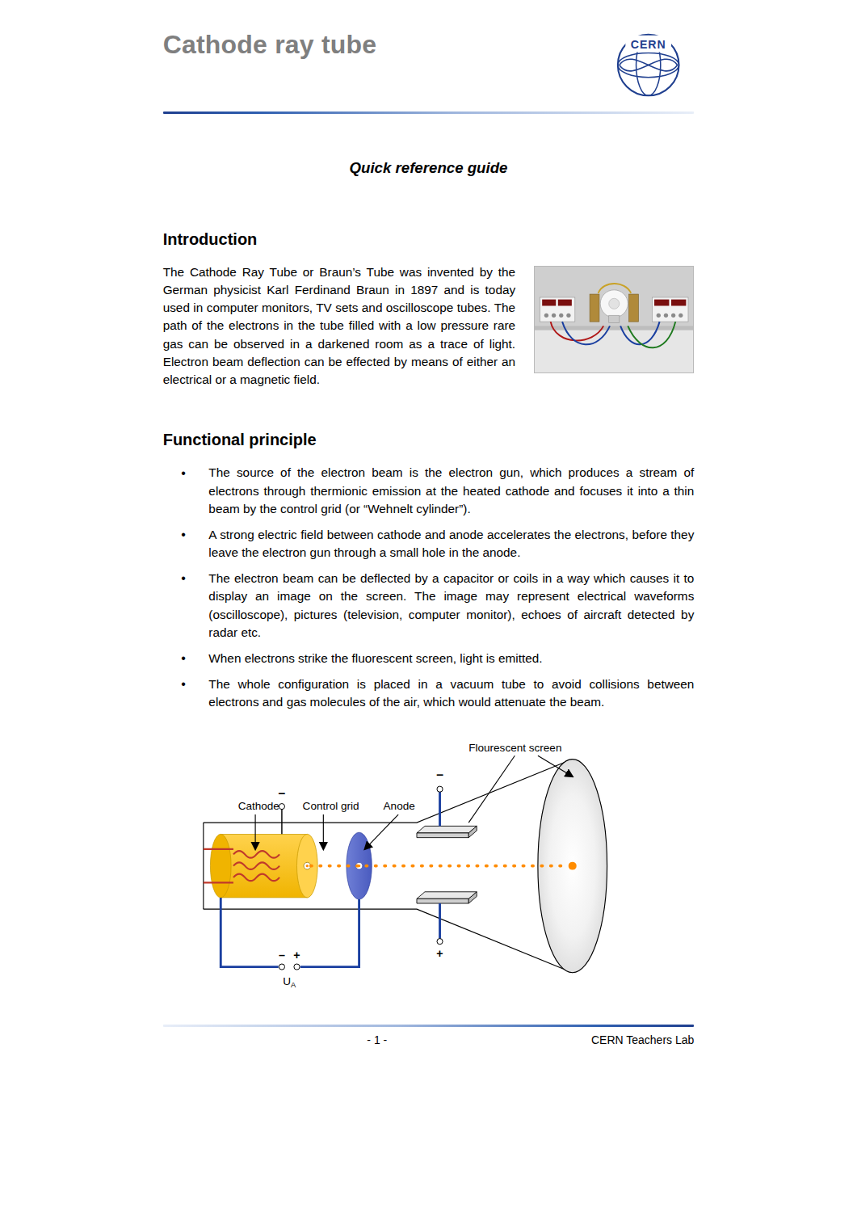Cathode ray tube
CERN
Quick reference guide
Introduction
The Cathode Ray Tube or Braun’s Tube was invented by the German physicist Karl Ferdinand Braun in 1897 and is today used in computer monitors, TV sets and oscilloscope tubes. The path of the electrons in the tube filled with a low pressure rare gas can be observed in a darkened room as a trace of light. Electron beam deflection can be effected by means of either an electrical or a magnetic field.
Functional principle
The source of the electron beam is the electron gun, which produces a stream of electrons through thermionic emission at the heated cathode and focuses it into a thin beam by the control grid (or “Wehnelt cylinder”).
A strong electric field between cathode and anode accelerates the electrons, before they leave the electron gun through a small hole in the anode.
The electron beam can be deflected by a capacitor or coils in a way which causes it to display an image on the screen. The image may represent electrical waveforms (oscilloscope), pictures (television, computer monitor), echoes of aircraft detected by radar etc.
When electrons strike the fluorescent screen, light is emitted.
The whole configuration is placed in a vacuum tube to avoid collisions between electrons and gas molecules of the air, which would attenuate the beam.
– + – – + UA Cathode Control grid Anode Flourescent screen
- 1 -
CERN Teachers Lab